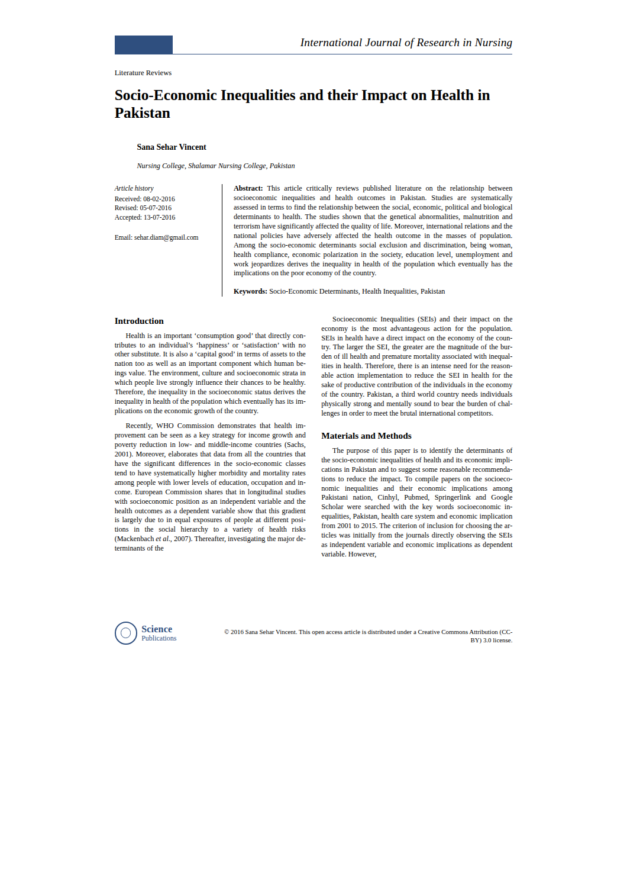International Journal of Research in Nursing
Literature Reviews
Socio-Economic Inequalities and their Impact on Health in Pakistan
Sana Sehar Vincent
Nursing College, Shalamar Nursing College, Pakistan
Article history
Received: 08-02-2016
Revised: 05-07-2016
Accepted: 13-07-2016
Email: sehar.diam@gmail.com
Abstract: This article critically reviews published literature on the relationship between socioeconomic inequalities and health outcomes in Pakistan. Studies are systematically assessed in terms to find the relationship between the social, economic, political and biological determinants to health. The studies shown that the genetical abnormalities, malnutrition and terrorism have significantly affected the quality of life. Moreover, international relations and the national policies have adversely affected the health outcome in the masses of population. Among the socio-economic determinants social exclusion and discrimination, being woman, health compliance, economic polarization in the society, education level, unemployment and work jeopardizes derives the inequality in health of the population which eventually has the implications on the poor economy of the country.
Keywords: Socio-Economic Determinants, Health Inequalities, Pakistan
Introduction
Health is an important ‘consumption good’ that directly contributes to an individual’s ‘happiness’ or ‘satisfaction’ with no other substitute. It is also a ‘capital good’ in terms of assets to the nation too as well as an important component which human beings value. The environment, culture and socioeconomic strata in which people live strongly influence their chances to be healthy. Therefore, the inequality in the socioeconomic status derives the inequality in health of the population which eventually has its implications on the economic growth of the country.
Recently, WHO Commission demonstrates that health improvement can be seen as a key strategy for income growth and poverty reduction in low- and middle-income countries (Sachs, 2001). Moreover, elaborates that data from all the countries that have the significant differences in the socio-economic classes tend to have systematically higher morbidity and mortality rates among people with lower levels of education, occupation and income. European Commission shares that in longitudinal studies with socioeconomic position as an independent variable and the health outcomes as a dependent variable show that this gradient is largely due to in equal exposures of people at different positions in the social hierarchy to a variety of health risks (Mackenbach et al., 2007). Thereafter, investigating the major determinants of the
Socioeconomic Inequalities (SEIs) and their impact on the economy is the most advantageous action for the population. SEIs in health have a direct impact on the economy of the country. The larger the SEI, the greater are the magnitude of the burden of ill health and premature mortality associated with inequalities in health. Therefore, there is an intense need for the reasonable action implementation to reduce the SEI in health for the sake of productive contribution of the individuals in the economy of the country. Pakistan, a third world country needs individuals physically strong and mentally sound to bear the burden of challenges in order to meet the brutal international competitors.
Materials and Methods
The purpose of this paper is to identify the determinants of the socio-economic inequalities of health and its economic implications in Pakistan and to suggest some reasonable recommendations to reduce the impact. To compile papers on the socioeconomic inequalities and their economic implications among Pakistani nation, Cinhyl, Pubmed, Springerlink and Google Scholar were searched with the key words socioeconomic inequalities, Pakistan, health care system and economic implication from 2001 to 2015. The criterion of inclusion for choosing the articles was initially from the journals directly observing the SEIs as independent variable and economic implications as dependent variable. However,
Science
Publications
© 2016 Sana Sehar Vincent. This open access article is distributed under a Creative Commons Attribution (CC-BY) 3.0 license.